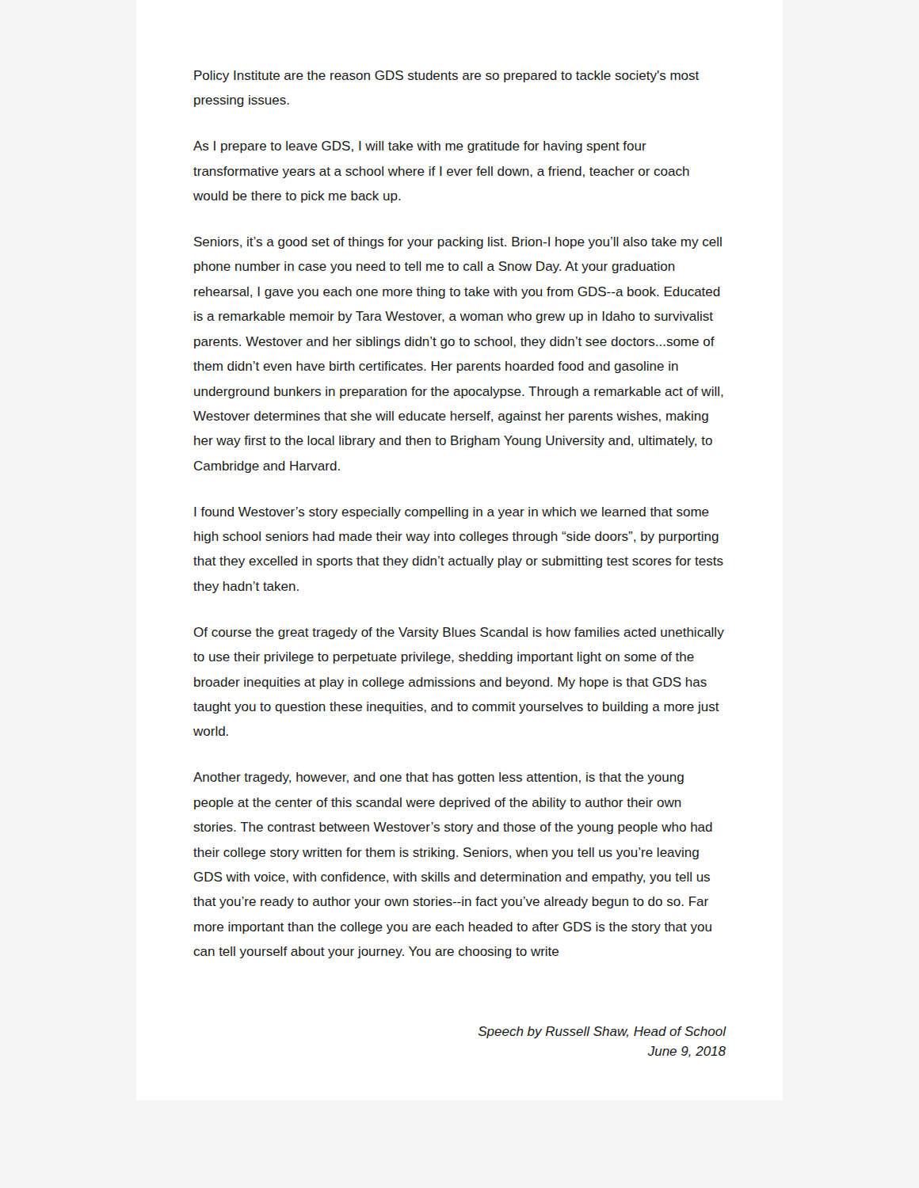Policy Institute are the reason GDS students are so prepared to tackle society's most pressing issues.
As I prepare to leave GDS, I will take with me gratitude for having spent four transformative years at a school where if I ever fell down, a friend, teacher or coach would be there to pick me back up.
Seniors, it’s a good set of things for your packing list. Brion-I hope you’ll also take my cell phone number in case you need to tell me to call a Snow Day. At your graduation rehearsal, I gave you each one more thing to take with you from GDS--a book. Educated is a remarkable memoir by Tara Westover, a woman who grew up in Idaho to survivalist parents. Westover and her siblings didn’t go to school, they didn’t see doctors...some of them didn’t even have birth certificates. Her parents hoarded food and gasoline in underground bunkers in preparation for the apocalypse. Through a remarkable act of will, Westover determines that she will educate herself, against her parents wishes, making her way first to the local library and then to Brigham Young University and, ultimately, to Cambridge and Harvard.
I found Westover’s story especially compelling in a year in which we learned that some high school seniors had made their way into colleges through “side doors”, by purporting that they excelled in sports that they didn’t actually play or submitting test scores for tests they hadn’t taken.
Of course the great tragedy of the Varsity Blues Scandal is how families acted unethically to use their privilege to perpetuate privilege, shedding important light on some of the broader inequities at play in college admissions and beyond. My hope is that GDS has taught you to question these inequities, and to commit yourselves to building a more just world.
Another tragedy, however, and one that has gotten less attention, is that the young people at the center of this scandal were deprived of the ability to author their own stories. The contrast between Westover’s story and those of the young people who had their college story written for them is striking. Seniors, when you tell us you’re leaving GDS with voice, with confidence, with skills and determination and empathy, you tell us that you’re ready to author your own stories--in fact you’ve already begun to do so. Far more important than the college you are each headed to after GDS is the story that you can tell yourself about your journey. You are choosing to write
Speech by Russell Shaw, Head of School June 9, 2018